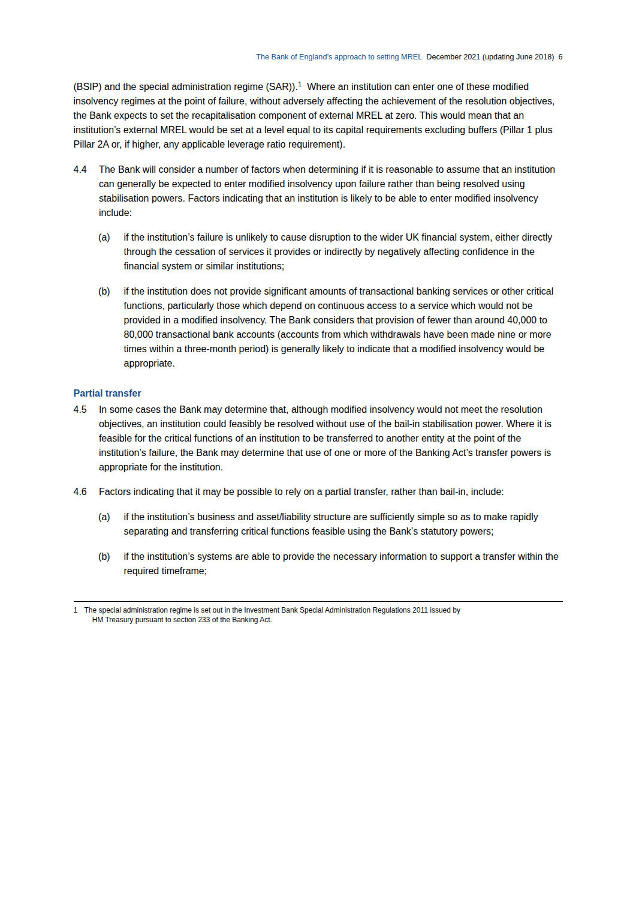The Bank of England’s approach to setting MREL December 2021 (updating June 2018) 6
(BSIP) and the special administration regime (SAR)).1 Where an institution can enter one of these modified insolvency regimes at the point of failure, without adversely affecting the achievement of the resolution objectives, the Bank expects to set the recapitalisation component of external MREL at zero. This would mean that an institution’s external MREL would be set at a level equal to its capital requirements excluding buffers (Pillar 1 plus Pillar 2A or, if higher, any applicable leverage ratio requirement).
4.4 The Bank will consider a number of factors when determining if it is reasonable to assume that an institution can generally be expected to enter modified insolvency upon failure rather than being resolved using stabilisation powers. Factors indicating that an institution is likely to be able to enter modified insolvency include:
(a) if the institution’s failure is unlikely to cause disruption to the wider UK financial system, either directly through the cessation of services it provides or indirectly by negatively affecting confidence in the financial system or similar institutions;
(b) if the institution does not provide significant amounts of transactional banking services or other critical functions, particularly those which depend on continuous access to a service which would not be provided in a modified insolvency. The Bank considers that provision of fewer than around 40,000 to 80,000 transactional bank accounts (accounts from which withdrawals have been made nine or more times within a three-month period) is generally likely to indicate that a modified insolvency would be appropriate.
Partial transfer
4.5 In some cases the Bank may determine that, although modified insolvency would not meet the resolution objectives, an institution could feasibly be resolved without use of the bail-in stabilisation power. Where it is feasible for the critical functions of an institution to be transferred to another entity at the point of the institution’s failure, the Bank may determine that use of one or more of the Banking Act’s transfer powers is appropriate for the institution.
4.6 Factors indicating that it may be possible to rely on a partial transfer, rather than bail-in, include:
(a) if the institution’s business and asset/liability structure are sufficiently simple so as to make rapidly separating and transferring critical functions feasible using the Bank’s statutory powers;
(b) if the institution’s systems are able to provide the necessary information to support a transfer within the required timeframe;
1 The special administration regime is set out in the Investment Bank Special Administration Regulations 2011 issued byHM Treasury pursuant to section 233 of the Banking Act.